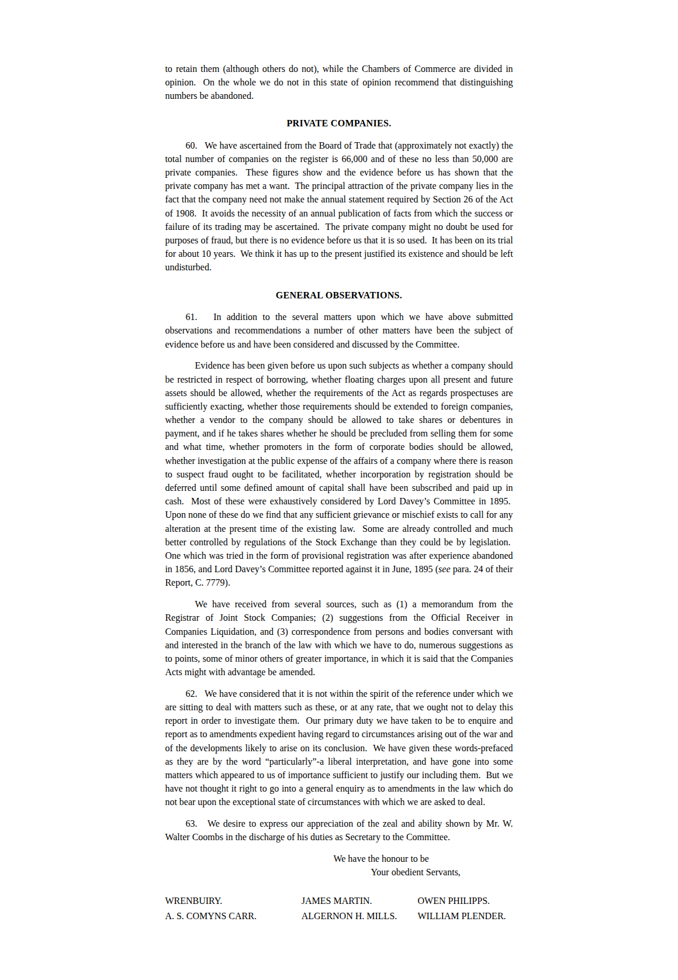to retain them (although others do not), while the Chambers of Commerce are divided in opinion. On the whole we do not in this state of opinion recommend that distinguishing numbers be abandoned.
Private Companies.
60. We have ascertained from the Board of Trade that (approximately not exactly) the total number of companies on the register is 66,000 and of these no less than 50,000 are private companies. These figures show and the evidence before us has shown that the private company has met a want. The principal attraction of the private company lies in the fact that the company need not make the annual statement required by Section 26 of the Act of 1908. It avoids the necessity of an annual publication of facts from which the success or failure of its trading may be ascertained. The private company might no doubt be used for purposes of fraud, but there is no evidence before us that it is so used. It has been on its trial for about 10 years. We think it has up to the present justified its existence and should be left undisturbed.
General Observations.
61. In addition to the several matters upon which we have above submitted observations and recommendations a number of other matters have been the subject of evidence before us and have been considered and discussed by the Committee.
Evidence has been given before us upon such subjects as whether a company should be restricted in respect of borrowing, whether floating charges upon all present and future assets should be allowed, whether the requirements of the Act as regards prospectuses are sufficiently exacting, whether those requirements should be extended to foreign companies, whether a vendor to the company should be allowed to take shares or debentures in payment, and if he takes shares whether he should be precluded from selling them for some and what time, whether promoters in the form of corporate bodies should be allowed, whether investigation at the public expense of the affairs of a company where there is reason to suspect fraud ought to be facilitated, whether incorporation by registration should be deferred until some defined amount of capital shall have been subscribed and paid up in cash. Most of these were exhaustively considered by Lord Davey’s Committee in 1895. Upon none of these do we find that any sufficient grievance or mischief exists to call for any alteration at the present time of the existing law. Some are already controlled and much better controlled by regulations of the Stock Exchange than they could be by legislation. One which was tried in the form of provisional registration was after experience abandoned in 1856, and Lord Davey’s Committee reported against it in June, 1895 (see para. 24 of their Report, C. 7779).
We have received from several sources, such as (1) a memorandum from the Registrar of Joint Stock Companies; (2) suggestions from the Official Receiver in Companies Liquidation, and (3) correspondence from persons and bodies conversant with and interested in the branch of the law with which we have to do, numerous suggestions as to points, some of minor others of greater importance, in which it is said that the Companies Acts might with advantage be amended.
62. We have considered that it is not within the spirit of the reference under which we are sitting to deal with matters such as these, or at any rate, that we ought not to delay this report in order to investigate them. Our primary duty we have taken to be to enquire and report as to amendments expedient having regard to circumstances arising out of the war and of the developments likely to arise on its conclusion. We have given these words-prefaced as they are by the word “particularly”-a liberal interpretation, and have gone into some matters which appeared to us of importance sufficient to justify our including them. But we have not thought it right to go into a general enquiry as to amendments in the law which do not bear upon the exceptional state of circumstances with which we are asked to deal.
63. We desire to express our appreciation of the zeal and ability shown by Mr. W. Walter Coombs in the discharge of his duties as Secretary to the Committee.
We have the honour to be
Your obedient Servants,
| WRENBUIRY. | JAMES MARTIN. | OWEN PHILIPPS. |
| A. S. COMYNS CARR. | ALGERNON H. MILLS. | WILLIAM PLENDER. |